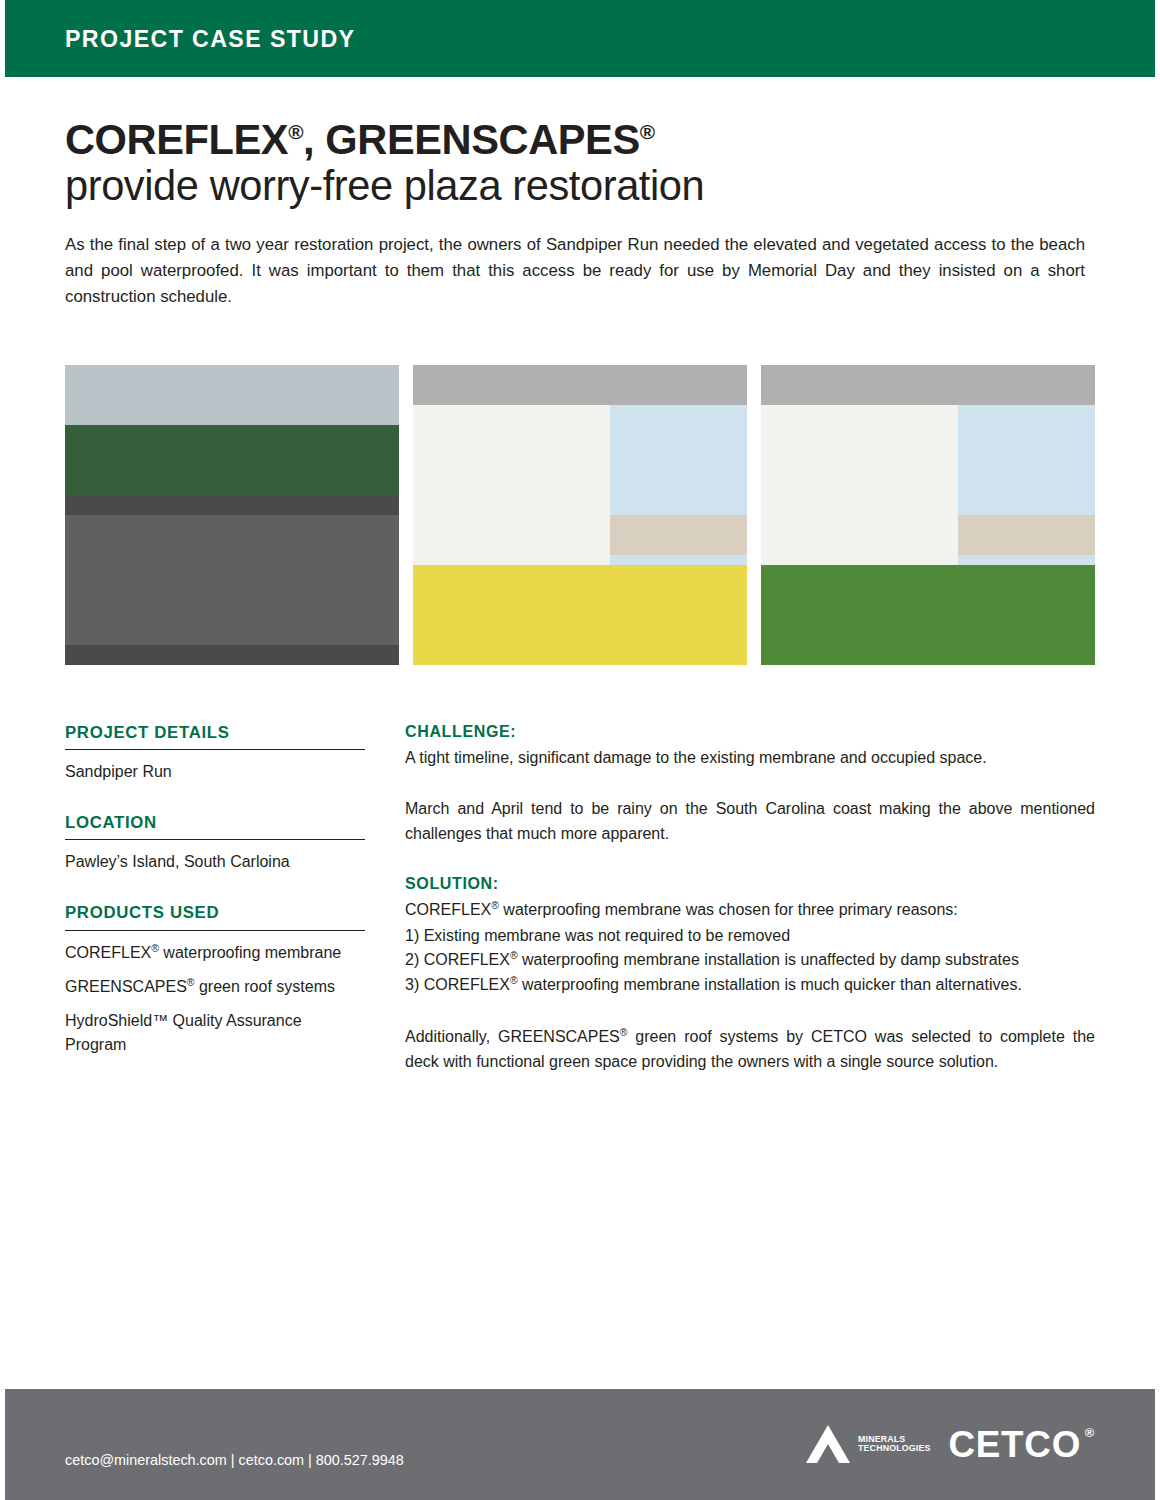Project Case Study
COREFLEX®, GREENSCAPES®
provide worry-free plaza restoration
As the final step of a two year restoration project, the owners of Sandpiper Run needed the elevated and vegetated access to the beach and pool waterproofed. It was important to them that this access be ready for use by Memorial Day and they insisted on a short construction schedule.
Project Details
Sandpiper Run
Location
Pawley’s Island, South Carloina
Products Used
COREFLEX® waterproofing membrane
GREENSCAPES® green roof systems
HydroShield™ Quality Assurance Program
Challenge:
A tight timeline, significant damage to the existing membrane and occupied space.
March and April tend to be rainy on the South Carolina coast making the above mentioned challenges that much more apparent.
Solution:
COREFLEX® waterproofing membrane was chosen for three primary reasons:
1) Existing membrane was not required to be removed
2) COREFLEX® waterproofing membrane installation is unaffected by damp substrates
3) COREFLEX® waterproofing membrane installation is much quicker than alternatives.
Additionally, GREENSCAPES® green roof systems by CETCO was selected to complete the deck with functional green space providing the owners with a single source solution.
cetco@mineralstech.com | cetco.com | 800.527.9948
MINERALS
TECHNOLOGIES
CETCO®